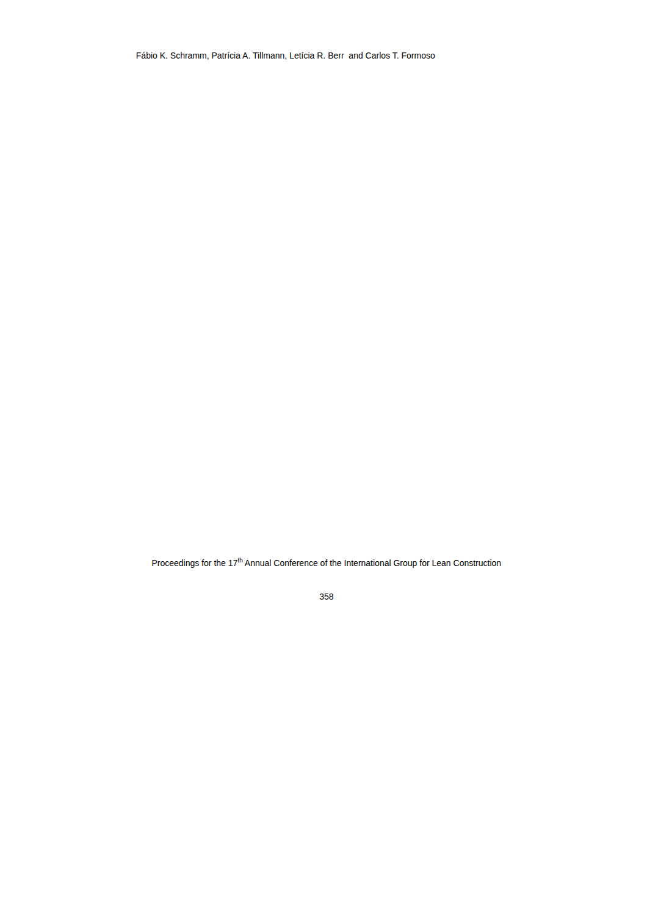Fábio K. Schramm, Patrícia A. Tillmann, Letícia R. Berr and Carlos T. Formoso
Proceedings for the 17th Annual Conference of the International Group for Lean Construction
358